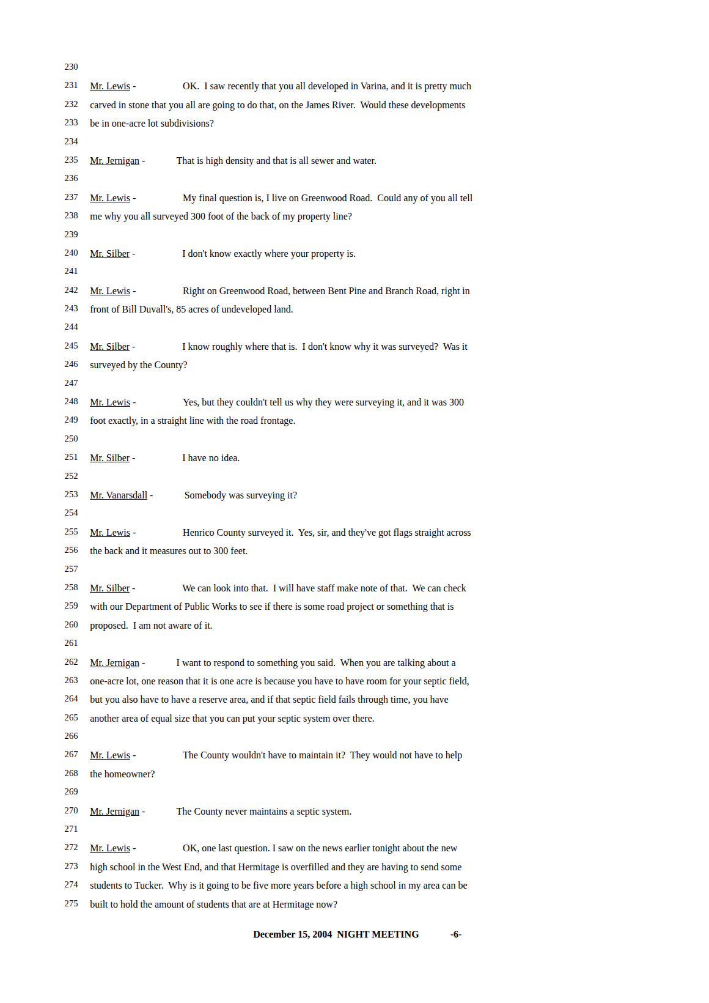Mr. Lewis - OK. I saw recently that you all developed in Varina, and it is pretty much
carved in stone that you all are going to do that, on the James River. Would these developments
be in one-acre lot subdivisions?
Mr. Jernigan - That is high density and that is all sewer and water.
Mr. Lewis - My final question is, I live on Greenwood Road. Could any of you all tell
me why you all surveyed 300 foot of the back of my property line?
Mr. Silber - I don't know exactly where your property is.
Mr. Lewis - Right on Greenwood Road, between Bent Pine and Branch Road, right in
front of Bill Duvall's, 85 acres of undeveloped land.
Mr. Silber - I know roughly where that is. I don't know why it was surveyed? Was it
surveyed by the County?
Mr. Lewis - Yes, but they couldn't tell us why they were surveying it, and it was 300
foot exactly, in a straight line with the road frontage.
Mr. Silber - I have no idea.
Mr. Vanarsdall - Somebody was surveying it?
Mr. Lewis - Henrico County surveyed it. Yes, sir, and they've got flags straight across
the back and it measures out to 300 feet.
Mr. Silber - We can look into that. I will have staff make note of that. We can check
with our Department of Public Works to see if there is some road project or something that is
proposed. I am not aware of it.
Mr. Jernigan - I want to respond to something you said. When you are talking about a
one-acre lot, one reason that it is one acre is because you have to have room for your septic field,
but you also have to have a reserve area, and if that septic field fails through time, you have
another area of equal size that you can put your septic system over there.
Mr. Lewis - The County wouldn't have to maintain it? They would not have to help
the homeowner?
Mr. Jernigan - The County never maintains a septic system.
Mr. Lewis - OK, one last question. I saw on the news earlier tonight about the new
high school in the West End, and that Hermitage is overfilled and they are having to send some
students to Tucker. Why is it going to be five more years before a high school in my area can be
built to hold the amount of students that are at Hermitage now?
December 15, 2004 NIGHT MEETING -6-